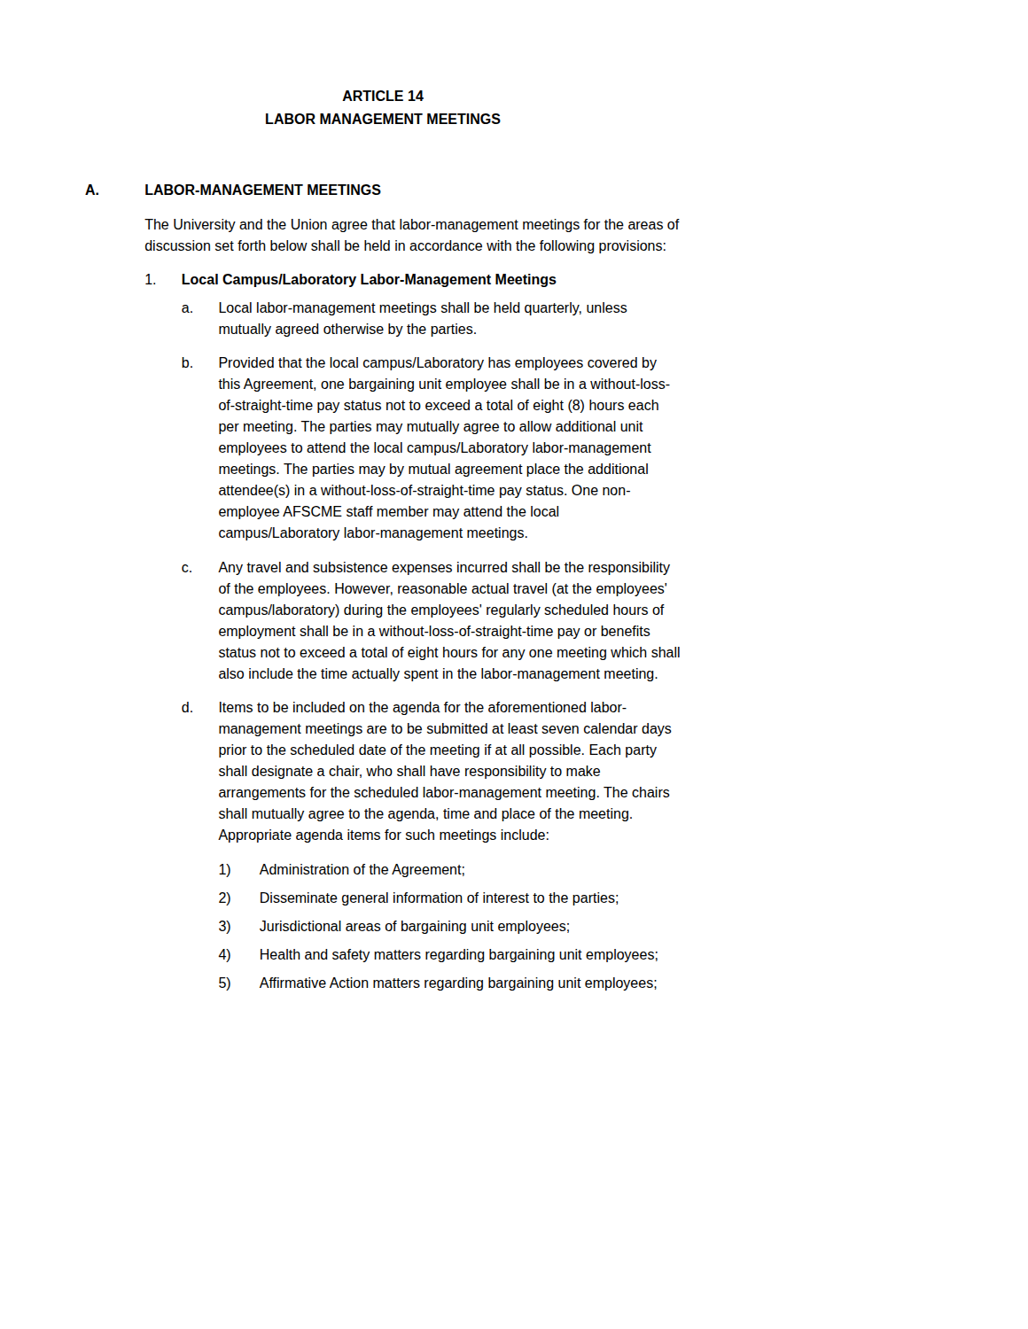ARTICLE 14
LABOR MANAGEMENT MEETINGS
A.
LABOR-MANAGEMENT MEETINGS
The University and the Union agree that labor-management meetings for the areas of discussion set forth below shall be held in accordance with the following provisions:
1.
Local Campus/Laboratory Labor-Management Meetings
a.
Local labor-management meetings shall be held quarterly, unless mutually agreed otherwise by the parties.
b.
Provided that the local campus/Laboratory has employees covered by this Agreement, one bargaining unit employee shall be in a without-loss-of-straight-time pay status not to exceed a total of eight (8) hours each per meeting. The parties may mutually agree to allow additional unit employees to attend the local campus/Laboratory labor-management meetings. The parties may by mutual agreement place the additional attendee(s) in a without-loss-of-straight-time pay status. One non-employee AFSCME staff member may attend the local campus/Laboratory labor-management meetings.
c.
Any travel and subsistence expenses incurred shall be the responsibility of the employees. However, reasonable actual travel (at the employees' campus/laboratory) during the employees' regularly scheduled hours of employment shall be in a without-loss-of-straight-time pay or benefits status not to exceed a total of eight hours for any one meeting which shall also include the time actually spent in the labor-management meeting.
d.
Items to be included on the agenda for the aforementioned labor-management meetings are to be submitted at least seven calendar days prior to the scheduled date of the meeting if at all possible. Each party shall designate a chair, who shall have responsibility to make arrangements for the scheduled labor-management meeting. The chairs shall mutually agree to the agenda, time and place of the meeting. Appropriate agenda items for such meetings include:
1)
Administration of the Agreement;
2)
Disseminate general information of interest to the parties;
3)
Jurisdictional areas of bargaining unit employees;
4)
Health and safety matters regarding bargaining unit employees;
5)
Affirmative Action matters regarding bargaining unit employees;